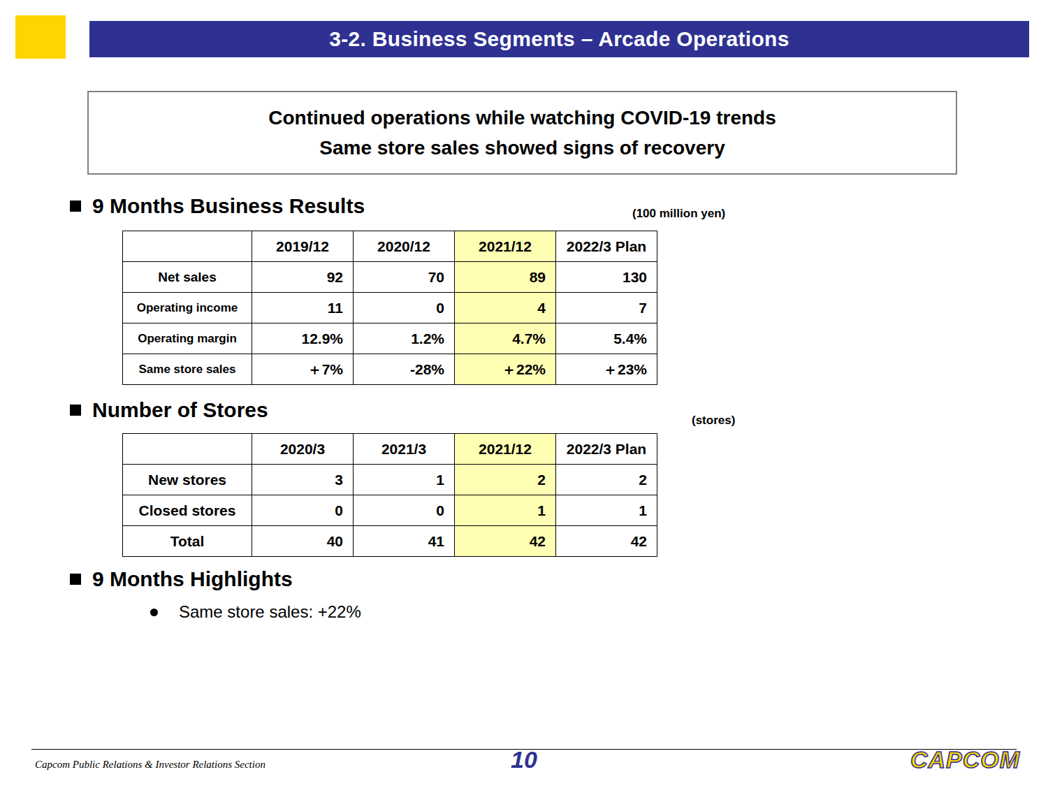3-2. Business Segments – Arcade Operations
Continued operations while watching COVID-19 trends
Same store sales showed signs of recovery
9 Months Business Results
(100 million yen)
| | 2019/12 | 2020/12 | 2021/12 | 2022/3 Plan |
| --- | --- | --- | --- | --- |
| Net sales | 92 | 70 | 89 | 130 |
| Operating income | 11 | 0 | 4 | 7 |
| Operating margin | 12.9% | 1.2% | 4.7% | 5.4% |
| Same store sales | ＋7% | -28% | ＋22% | ＋23% |
Number of Stores
(stores)
| | 2020/3 | 2021/3 | 2021/12 | 2022/3 Plan |
| --- | --- | --- | --- | --- |
| New stores | 3 | 1 | 2 | 2 |
| Closed stores | 0 | 0 | 1 | 1 |
| Total | 40 | 41 | 42 | 42 |
9 Months Highlights
Same store sales: +22%
Capcom Public Relations & Investor Relations Section
10
CAPCOM